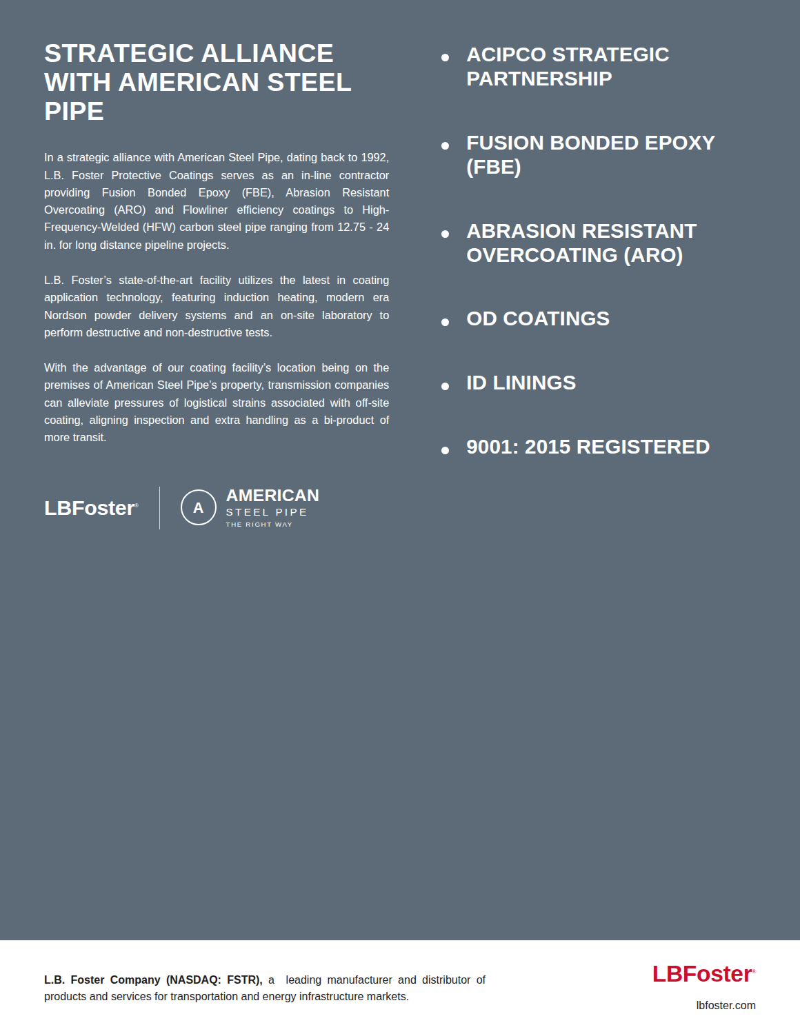Strategic Alliance
with American Steel
Pipe
In a strategic alliance with American Steel Pipe, dating back to 1992, L.B. Foster Protective Coatings serves as an in-line contractor providing Fusion Bonded Epoxy (FBE), Abrasion Resistant Overcoating (ARO) and Flowliner efficiency coatings to High-Frequency-Welded (HFW) carbon steel pipe ranging from 12.75 - 24 in. for long distance pipeline projects.
L.B. Foster’s state-of-the-art facility utilizes the latest in coating application technology, featuring induction heating, modern era Nordson powder delivery systems and an on-site laboratory to perform destructive and non-destructive tests.
With the advantage of our coating facility’s location being on the premises of American Steel Pipe’s property, transmission companies can alleviate pressures of logistical strains associated with off-site coating, aligning inspection and extra handling as a bi-product of more transit.
LBFoster®
A
AMERICAN STEEL PIPE THE RIGHT WAY
ACIPCO Strategic Partnership
Fusion Bonded Epoxy (FBE)
Abrasion Resistant Overcoating (ARO)
OD Coatings
ID Linings
9001: 2015 Registered
L.B. Foster Company (NASDAQ: FSTR), a leading manufacturer and distributor of products and services for transportation and energy infrastructure markets.
LBFoster®
lbfoster.com